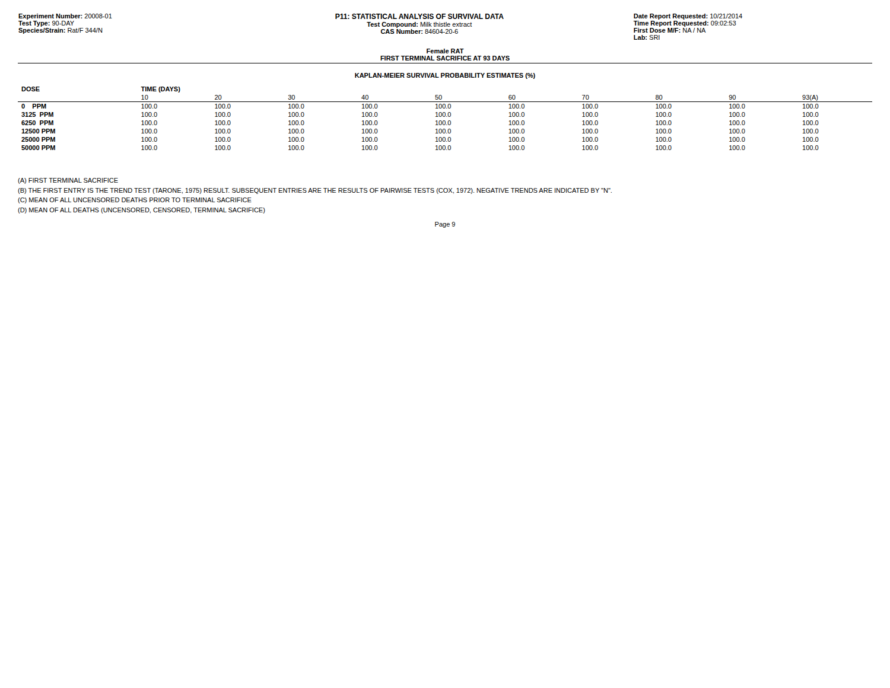| Experiment Number: 20008-01 Test Type: 90-DAY Species/Strain: Rat/F 344/N | P11: STATISTICAL ANALYSIS OF SURVIVAL DATA Test Compound: Milk thistle extract CAS Number: 84604-20-6 | Date Report Requested: 10/21/2014 Time Report Requested: 09:02:53 First Dose M/F: NA / NA Lab: SRI |
Female RAT
FIRST TERMINAL SACRIFICE AT 93 DAYS
KAPLAN-MEIER SURVIVAL PROBABILITY ESTIMATES (%)
| DOSE | TIME (DAYS) |
| | 10 | 20 | 30 | 40 | 50 | 60 | 70 | 80 | 90 | 93(A) |
| 0 PPM | 100.0 | 100.0 | 100.0 | 100.0 | 100.0 | 100.0 | 100.0 | 100.0 | 100.0 | 100.0 |
| 3125 PPM | 100.0 | 100.0 | 100.0 | 100.0 | 100.0 | 100.0 | 100.0 | 100.0 | 100.0 | 100.0 |
| 6250 PPM | 100.0 | 100.0 | 100.0 | 100.0 | 100.0 | 100.0 | 100.0 | 100.0 | 100.0 | 100.0 |
| 12500 PPM | 100.0 | 100.0 | 100.0 | 100.0 | 100.0 | 100.0 | 100.0 | 100.0 | 100.0 | 100.0 |
| 25000 PPM | 100.0 | 100.0 | 100.0 | 100.0 | 100.0 | 100.0 | 100.0 | 100.0 | 100.0 | 100.0 |
| 50000 PPM | 100.0 | 100.0 | 100.0 | 100.0 | 100.0 | 100.0 | 100.0 | 100.0 | 100.0 | 100.0 |
(A) FIRST TERMINAL SACRIFICE
(B) THE FIRST ENTRY IS THE TREND TEST (TARONE, 1975) RESULT. SUBSEQUENT ENTRIES ARE THE RESULTS OF PAIRWISE TESTS (COX, 1972). NEGATIVE TRENDS ARE INDICATED BY "N".
(C) MEAN OF ALL UNCENSORED DEATHS PRIOR TO TERMINAL SACRIFICE
(D) MEAN OF ALL DEATHS (UNCENSORED, CENSORED, TERMINAL SACRIFICE)
Page 9